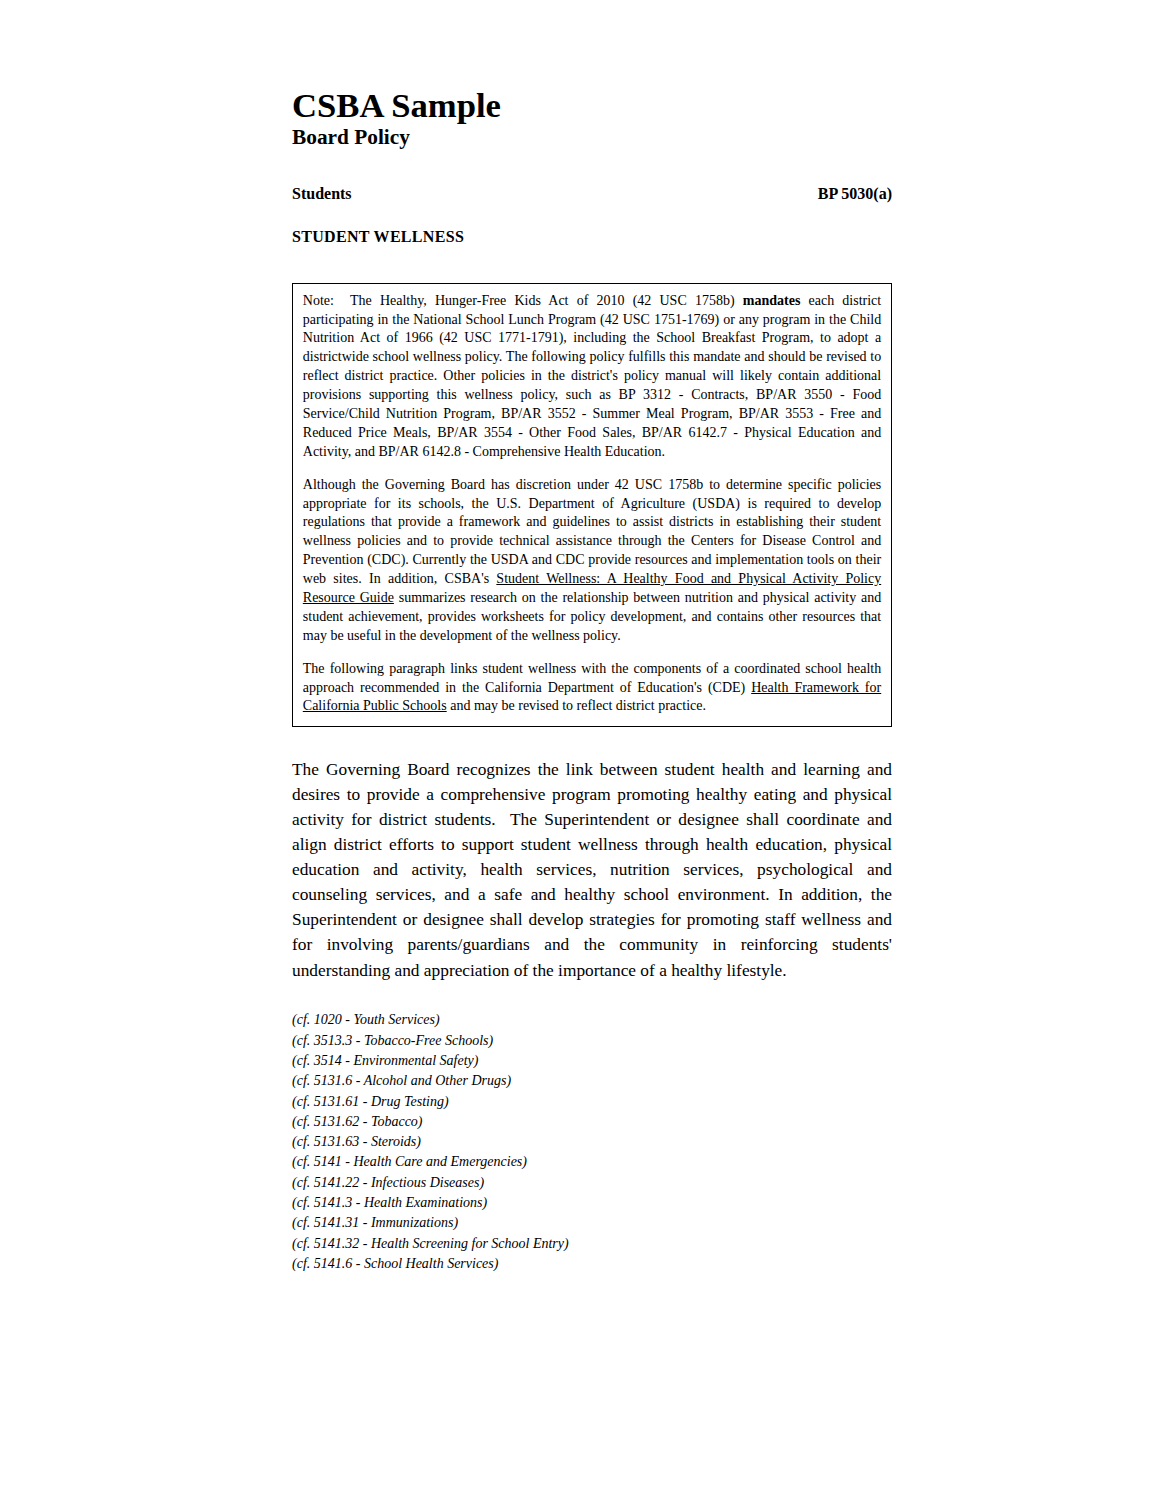CSBA Sample
Board Policy
Students BP 5030(a)
STUDENT WELLNESS
Note: The Healthy, Hunger-Free Kids Act of 2010 (42 USC 1758b) mandates each district participating in the National School Lunch Program (42 USC 1751-1769) or any program in the Child Nutrition Act of 1966 (42 USC 1771-1791), including the School Breakfast Program, to adopt a districtwide school wellness policy. The following policy fulfills this mandate and should be revised to reflect district practice. Other policies in the district's policy manual will likely contain additional provisions supporting this wellness policy, such as BP 3312 - Contracts, BP/AR 3550 - Food Service/Child Nutrition Program, BP/AR 3552 - Summer Meal Program, BP/AR 3553 - Free and Reduced Price Meals, BP/AR 3554 - Other Food Sales, BP/AR 6142.7 - Physical Education and Activity, and BP/AR 6142.8 - Comprehensive Health Education.
Although the Governing Board has discretion under 42 USC 1758b to determine specific policies appropriate for its schools, the U.S. Department of Agriculture (USDA) is required to develop regulations that provide a framework and guidelines to assist districts in establishing their student wellness policies and to provide technical assistance through the Centers for Disease Control and Prevention (CDC). Currently the USDA and CDC provide resources and implementation tools on their web sites. In addition, CSBA's Student Wellness: A Healthy Food and Physical Activity Policy Resource Guide summarizes research on the relationship between nutrition and physical activity and student achievement, provides worksheets for policy development, and contains other resources that may be useful in the development of the wellness policy.
The following paragraph links student wellness with the components of a coordinated school health approach recommended in the California Department of Education's (CDE) Health Framework for California Public Schools and may be revised to reflect district practice.
The Governing Board recognizes the link between student health and learning and desires to provide a comprehensive program promoting healthy eating and physical activity for district students. The Superintendent or designee shall coordinate and align district efforts to support student wellness through health education, physical education and activity, health services, nutrition services, psychological and counseling services, and a safe and healthy school environment. In addition, the Superintendent or designee shall develop strategies for promoting staff wellness and for involving parents/guardians and the community in reinforcing students' understanding and appreciation of the importance of a healthy lifestyle.
(cf. 1020 - Youth Services)
(cf. 3513.3 - Tobacco-Free Schools)
(cf. 3514 - Environmental Safety)
(cf. 5131.6 - Alcohol and Other Drugs)
(cf. 5131.61 - Drug Testing)
(cf. 5131.62 - Tobacco)
(cf. 5131.63 - Steroids)
(cf. 5141 - Health Care and Emergencies)
(cf. 5141.22 - Infectious Diseases)
(cf. 5141.3 - Health Examinations)
(cf. 5141.31 - Immunizations)
(cf. 5141.32 - Health Screening for School Entry)
(cf. 5141.6 - School Health Services)